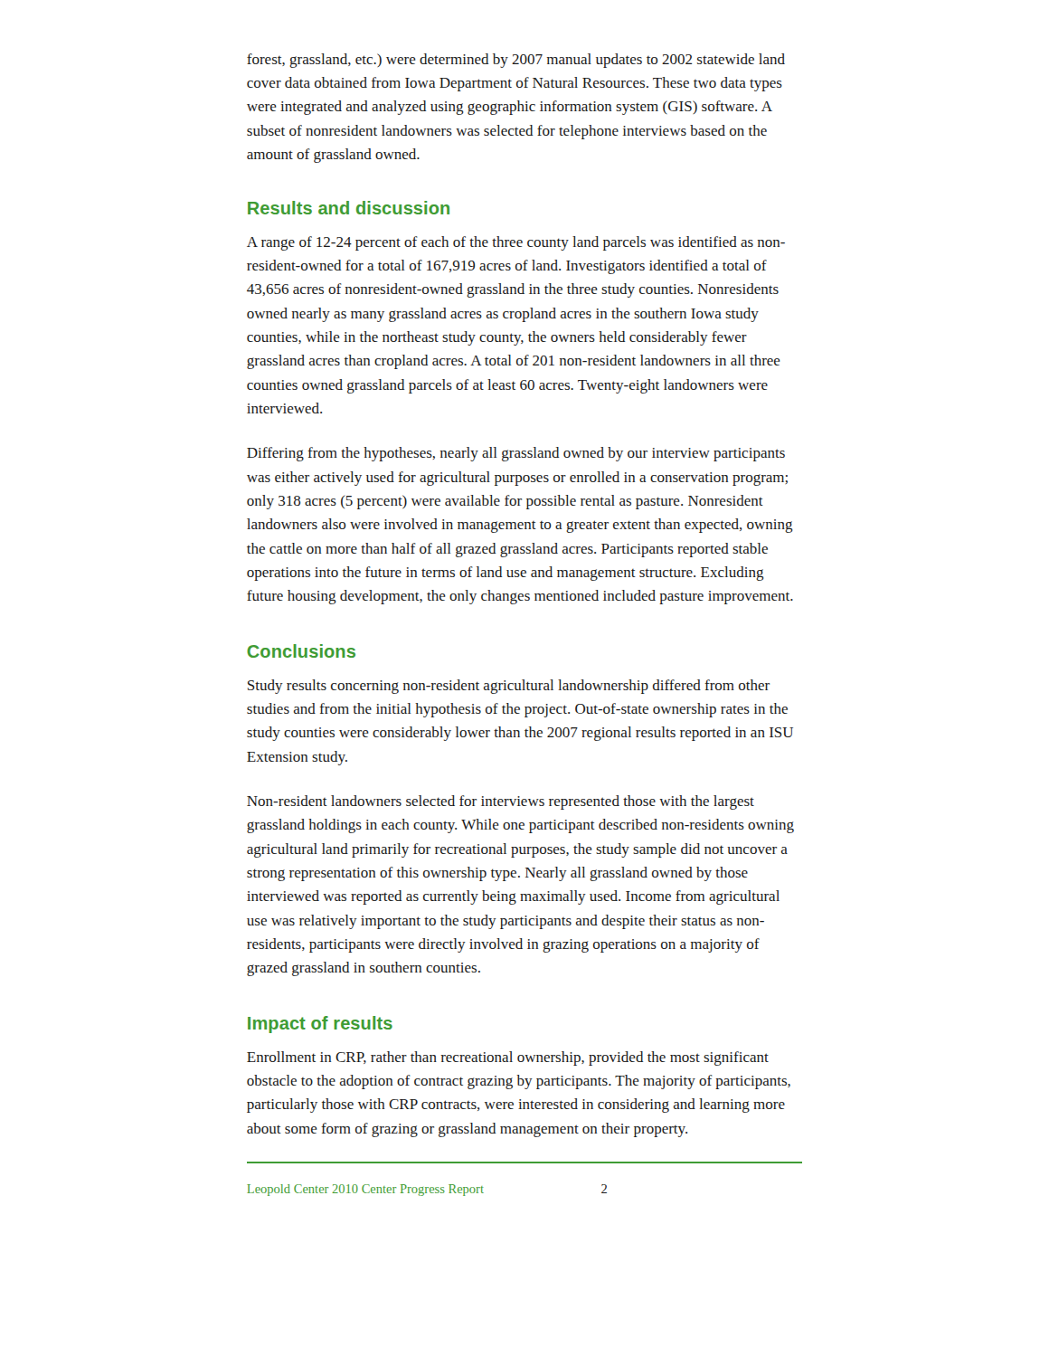forest, grassland, etc.) were determined by 2007 manual updates to 2002 statewide land cover data obtained from Iowa Department of Natural Resources. These two data types were integrated and analyzed using geographic information system (GIS) software. A subset of nonresident landowners was selected for telephone interviews based on the amount of grassland owned.
Results and discussion
A range of 12-24 percent of each of the three county land parcels was identified as non-resident-owned for a total of 167,919 acres of land. Investigators identified a total of 43,656 acres of nonresident-owned grassland in the three study counties. Nonresidents owned nearly as many grassland acres as cropland acres in the southern Iowa study counties, while in the northeast study county, the owners held considerably fewer grassland acres than cropland acres. A total of 201 non-resident landowners in all three counties owned grassland parcels of at least 60 acres. Twenty-eight landowners were interviewed.
Differing from the hypotheses, nearly all grassland owned by our interview participants was either actively used for agricultural purposes or enrolled in a conservation program; only 318 acres (5 percent) were available for possible rental as pasture. Nonresident landowners also were involved in management to a greater extent than expected, owning the cattle on more than half of all grazed grassland acres. Participants reported stable operations into the future in terms of land use and management structure. Excluding future housing development, the only changes mentioned included pasture improvement.
Conclusions
Study results concerning non-resident agricultural landownership differed from other studies and from the initial hypothesis of the project. Out-of-state ownership rates in the study counties were considerably lower than the 2007 regional results reported in an ISU Extension study.
Non-resident landowners selected for interviews represented those with the largest grassland holdings in each county. While one participant described non-residents owning agricultural land primarily for recreational purposes, the study sample did not uncover a strong representation of this ownership type. Nearly all grassland owned by those interviewed was reported as currently being maximally used. Income from agricultural use was relatively important to the study participants and despite their status as non-residents, participants were directly involved in grazing operations on a majority of grazed grassland in southern counties.
Impact of results
Enrollment in CRP, rather than recreational ownership, provided the most significant obstacle to the adoption of contract grazing by participants. The majority of participants, particularly those with CRP contracts, were interested in considering and learning more about some form of grazing or grassland management on their property.
Leopold Center 2010 Center Progress Report 2